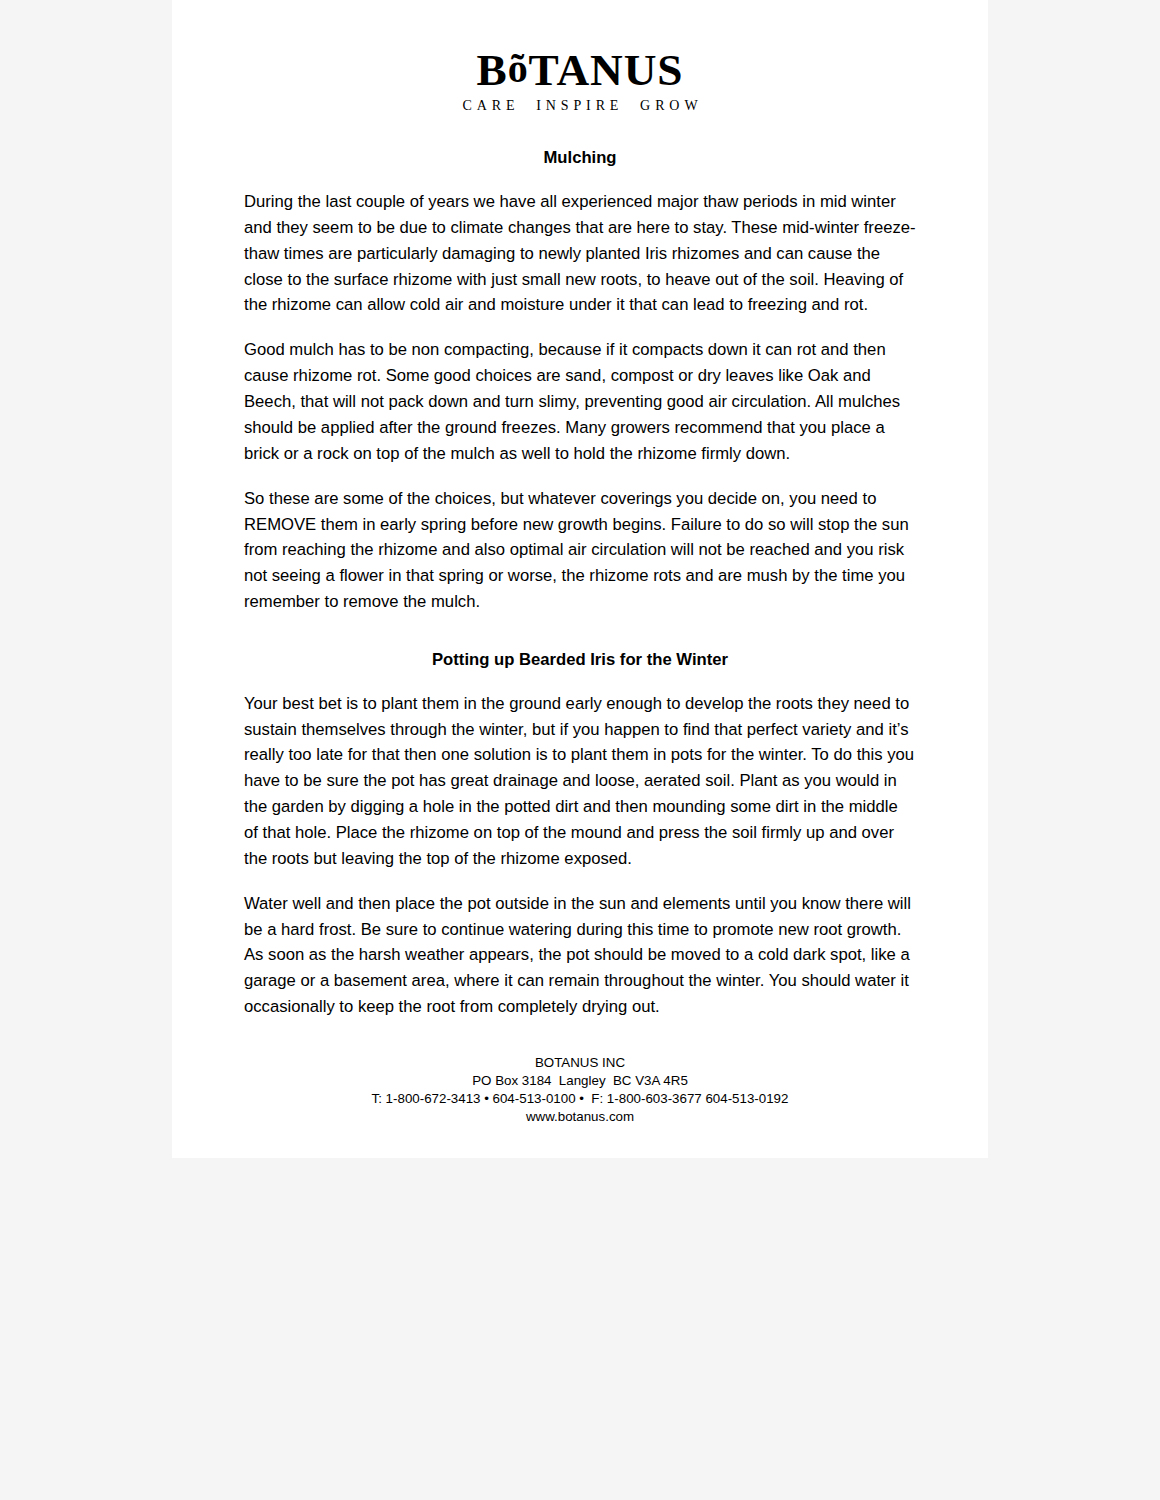Bõ TANUS
CARE INSPIRE GROW
Mulching
During the last couple of years we have all experienced major thaw periods in mid winter and they seem to be due to climate changes that are here to stay. These mid-winter freeze-thaw times are particularly damaging to newly planted Iris rhizomes and can cause the close to the surface rhizome with just small new roots, to heave out of the soil. Heaving of the rhizome can allow cold air and moisture under it that can lead to freezing and rot.
Good mulch has to be non compacting, because if it compacts down it can rot and then cause rhizome rot. Some good choices are sand, compost or dry leaves like Oak and Beech, that will not pack down and turn slimy, preventing good air circulation. All mulches should be applied after the ground freezes. Many growers recommend that you place a brick or a rock on top of the mulch as well to hold the rhizome firmly down.
So these are some of the choices, but whatever coverings you decide on, you need to REMOVE them in early spring before new growth begins. Failure to do so will stop the sun from reaching the rhizome and also optimal air circulation will not be reached and you risk not seeing a flower in that spring or worse, the rhizome rots and are mush by the time you remember to remove the mulch.
Potting up Bearded Iris for the Winter
Your best bet is to plant them in the ground early enough to develop the roots they need to sustain themselves through the winter, but if you happen to find that perfect variety and it’s really too late for that then one solution is to plant them in pots for the winter. To do this you have to be sure the pot has great drainage and loose, aerated soil. Plant as you would in the garden by digging a hole in the potted dirt and then mounding some dirt in the middle of that hole. Place the rhizome on top of the mound and press the soil firmly up and over the roots but leaving the top of the rhizome exposed.
Water well and then place the pot outside in the sun and elements until you know there will be a hard frost. Be sure to continue watering during this time to promote new root growth. As soon as the harsh weather appears, the pot should be moved to a cold dark spot, like a garage or a basement area, where it can remain throughout the winter. You should water it occasionally to keep the root from completely drying out.
BOTANUS INC
PO Box 3184 Langley BC V3A 4R5
T: 1-800-672-3413 • 604-513-0100 • F: 1-800-603-3677 604-513-0192
www.botanus.com